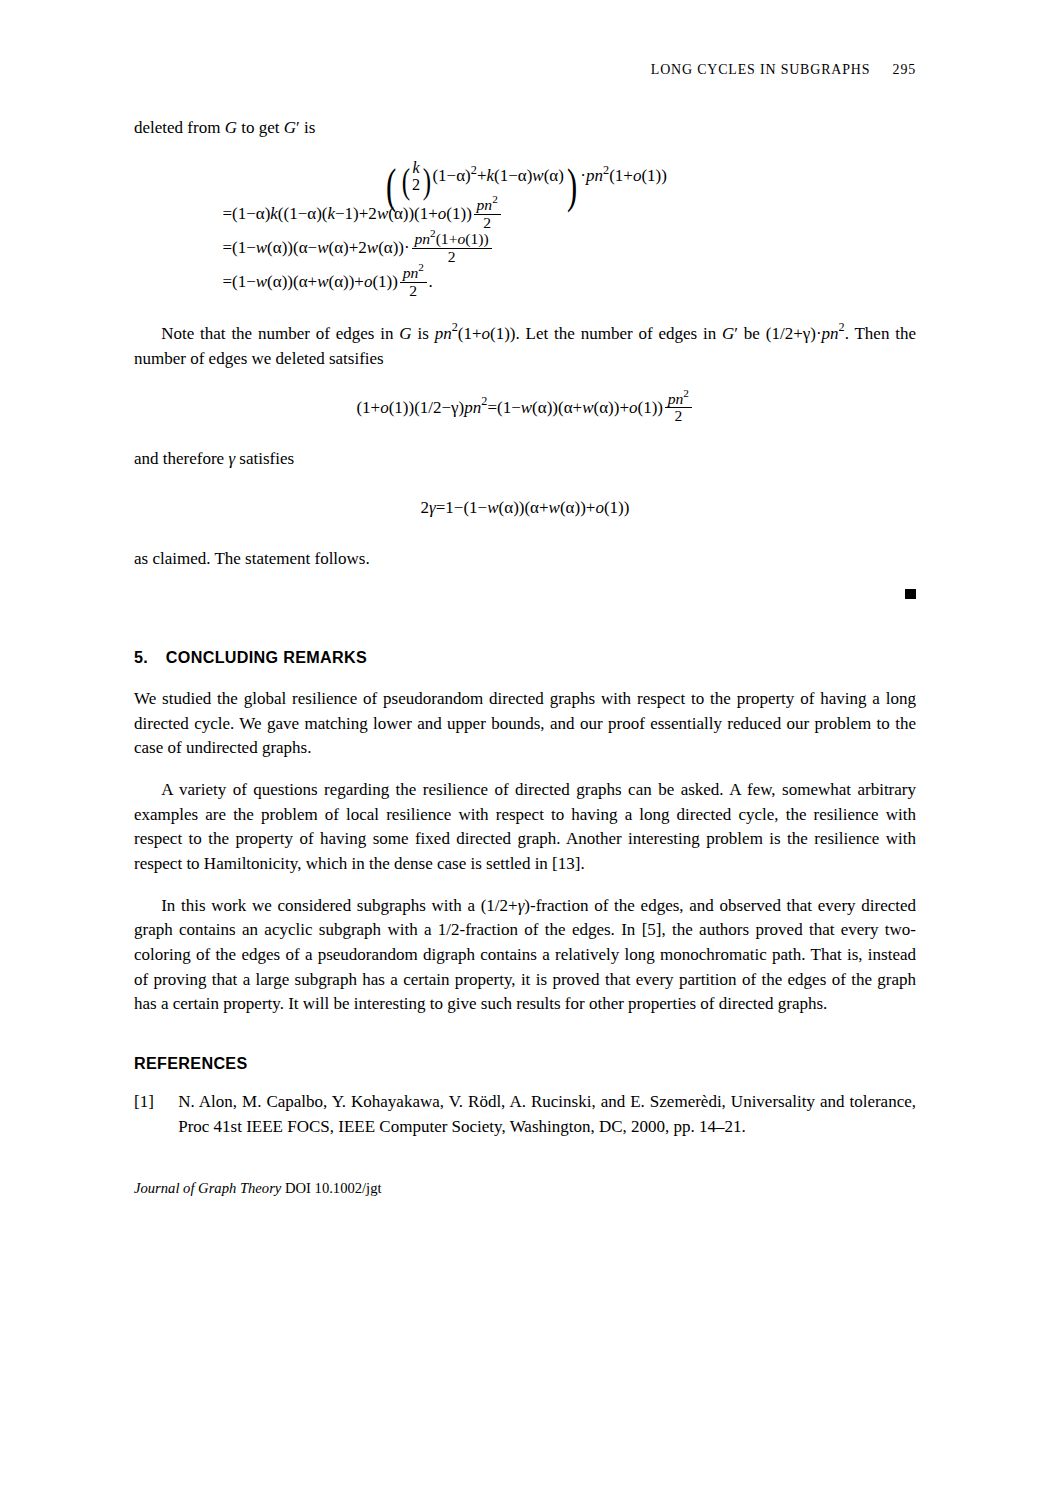LONG CYCLES IN SUBGRAPHS295
deleted from G to get G′ is
((k 2)(1−α)2+k(1−α)w(α))·pn2(1+o(1)) =(1−α)k((1−α)(k−1)+2w(α))(1+o(1))pn22 =(1−w(α))(α−w(α)+2w(α))·pn2(1+o(1)) 2 =(1−w(α))(α+w(α))+o(1))pn22.
Note that the number of edges in G is pn2(1+o(1)). Let the number of edges in G′ be (1/2+γ)·pn2. Then the number of edges we deleted satsifies
(1+o(1))(1/2−γ)pn2=(1−w(α))(α+w(α))+o(1))pn22
and therefore γ satisfies
2γ=1−(1−w(α))(α+w(α))+o(1))
as claimed. The statement follows.
5. CONCLUDING REMARKS
We studied the global resilience of pseudorandom directed graphs with respect to the property of having a long directed cycle. We gave matching lower and upper bounds, and our proof essentially reduced our problem to the case of undirected graphs.
A variety of questions regarding the resilience of directed graphs can be asked. A few, somewhat arbitrary examples are the problem of local resilience with respect to having a long directed cycle, the resilience with respect to the property of having some fixed directed graph. Another interesting problem is the resilience with respect to Hamiltonicity, which in the dense case is settled in [13].
In this work we considered subgraphs with a (1/2+γ)-fraction of the edges, and observed that every directed graph contains an acyclic subgraph with a 1/2-fraction of the edges. In [5], the authors proved that every two-coloring of the edges of a pseudorandom digraph contains a relatively long monochromatic path. That is, instead of proving that a large subgraph has a certain property, it is proved that every partition of the edges of the graph has a certain property. It will be interesting to give such results for other properties of directed graphs.
REFERENCES
[1] N. Alon, M. Capalbo, Y. Kohayakawa, V. Rödl, A. Rucinski, and E. Szemerèdi, Universality and tolerance, Proc 41st IEEE FOCS, IEEE Computer Society, Washington, DC, 2000, pp. 14–21.
Journal of Graph Theory DOI 10.1002/jgt